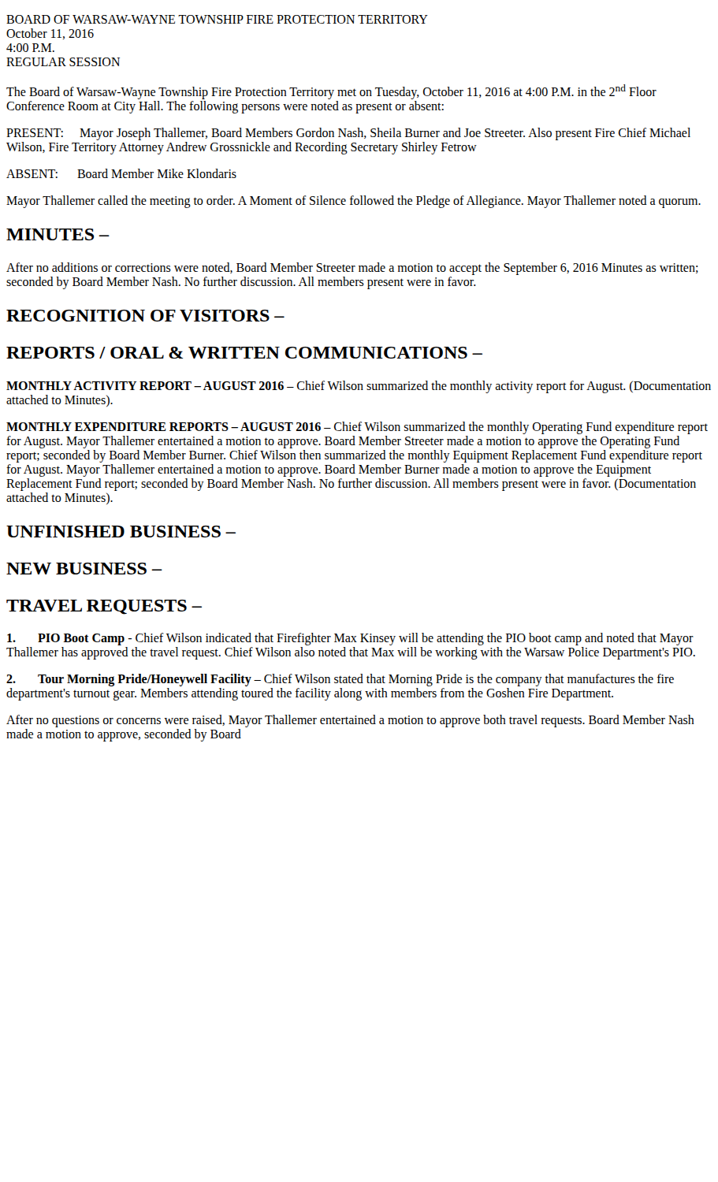BOARD OF WARSAW-WAYNE TOWNSHIP FIRE PROTECTION TERRITORY
October 11, 2016
4:00 P.M.
REGULAR SESSION
The Board of Warsaw-Wayne Township Fire Protection Territory met on Tuesday, October 11, 2016 at 4:00 P.M. in the 2nd Floor Conference Room at City Hall. The following persons were noted as present or absent:
PRESENT: Mayor Joseph Thallemer, Board Members Gordon Nash, Sheila Burner and Joe Streeter. Also present Fire Chief Michael Wilson, Fire Territory Attorney Andrew Grossnickle and Recording Secretary Shirley Fetrow
ABSENT: Board Member Mike Klondaris
Mayor Thallemer called the meeting to order. A Moment of Silence followed the Pledge of Allegiance. Mayor Thallemer noted a quorum.
MINUTES –
After no additions or corrections were noted, Board Member Streeter made a motion to accept the September 6, 2016 Minutes as written; seconded by Board Member Nash. No further discussion. All members present were in favor.
RECOGNITION OF VISITORS –
REPORTS / ORAL & WRITTEN COMMUNICATIONS –
MONTHLY ACTIVITY REPORT – AUGUST 2016 – Chief Wilson summarized the monthly activity report for August. (Documentation attached to Minutes).
MONTHLY EXPENDITURE REPORTS – AUGUST 2016 – Chief Wilson summarized the monthly Operating Fund expenditure report for August. Mayor Thallemer entertained a motion to approve. Board Member Streeter made a motion to approve the Operating Fund report; seconded by Board Member Burner. Chief Wilson then summarized the monthly Equipment Replacement Fund expenditure report for August. Mayor Thallemer entertained a motion to approve. Board Member Burner made a motion to approve the Equipment Replacement Fund report; seconded by Board Member Nash. No further discussion. All members present were in favor. (Documentation attached to Minutes).
UNFINISHED BUSINESS –
NEW BUSINESS –
TRAVEL REQUESTS –
1. PIO Boot Camp - Chief Wilson indicated that Firefighter Max Kinsey will be attending the PIO boot camp and noted that Mayor Thallemer has approved the travel request. Chief Wilson also noted that Max will be working with the Warsaw Police Department's PIO.
2. Tour Morning Pride/Honeywell Facility – Chief Wilson stated that Morning Pride is the company that manufactures the fire department's turnout gear. Members attending toured the facility along with members from the Goshen Fire Department.
After no questions or concerns were raised, Mayor Thallemer entertained a motion to approve both travel requests. Board Member Nash made a motion to approve, seconded by Board